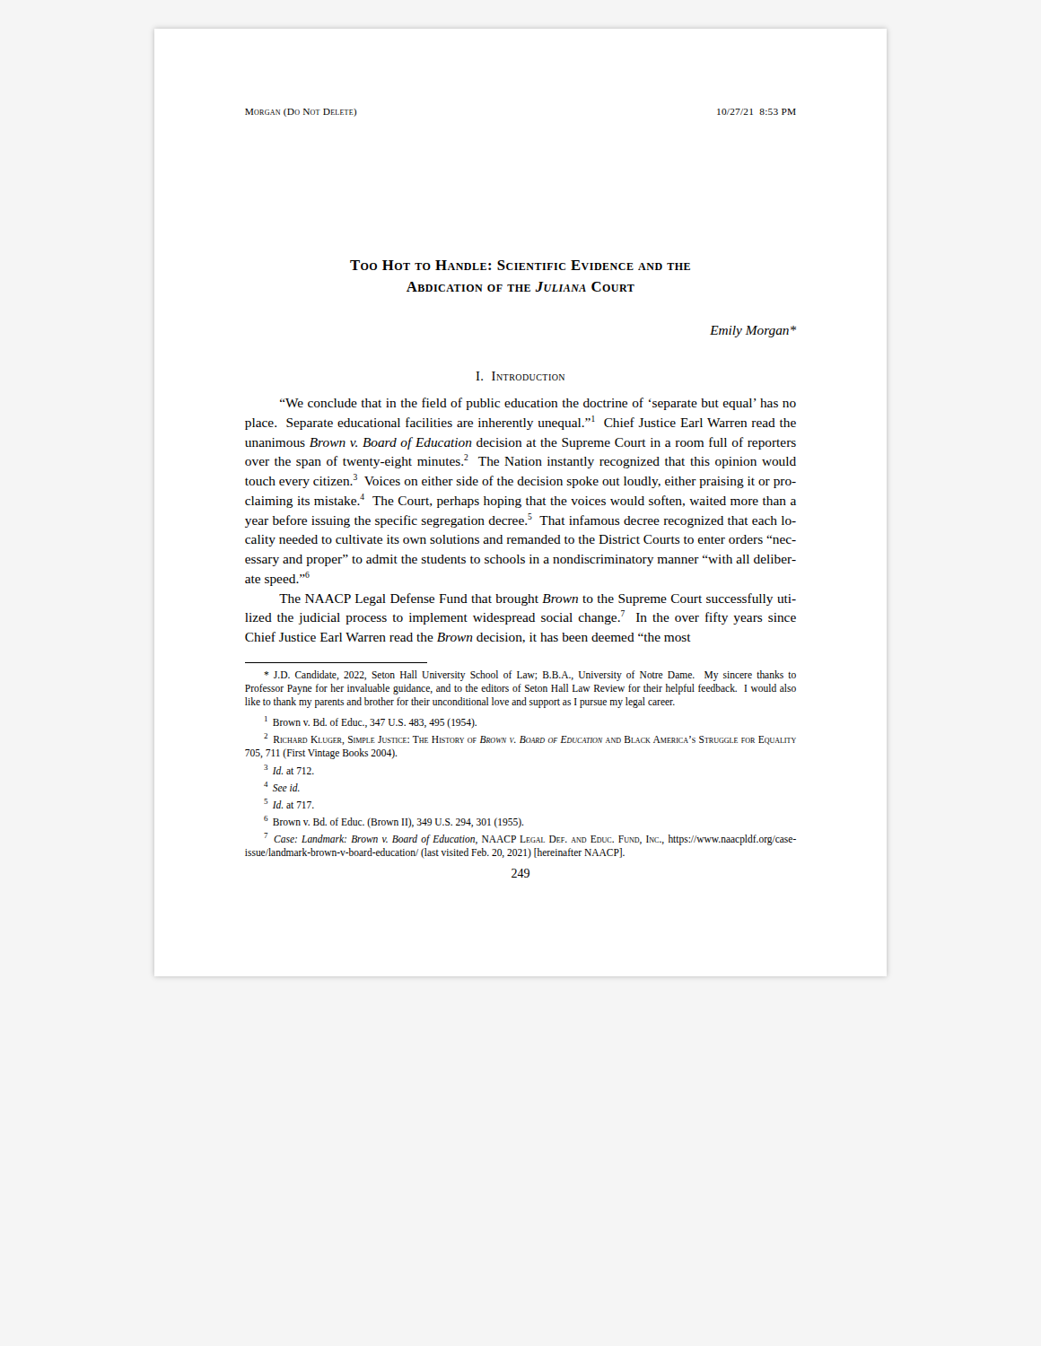Morgan (Do Not Delete) 10/27/21 8:53 PM
Too Hot to Handle: Scientific Evidence and the
Abdication of the Juliana Court
Emily Morgan*
I. Introduction
“We conclude that in the field of public education the doctrine of ‘separate but equal’ has no place. Separate educational facilities are inherently unequal.”1 Chief Justice Earl Warren read the unanimous Brown v. Board of Education decision at the Supreme Court in a room full of reporters over the span of twenty-eight minutes.2 The Nation instantly recognized that this opinion would touch every citizen.3 Voices on either side of the decision spoke out loudly, either praising it or proclaiming its mistake.4 The Court, perhaps hoping that the voices would soften, waited more than a year before issuing the specific segregation decree.5 That infamous decree recognized that each locality needed to cultivate its own solutions and remanded to the District Courts to enter orders “necessary and proper” to admit the students to schools in a nondiscriminatory manner “with all deliberate speed.”6
The NAACP Legal Defense Fund that brought Brown to the Supreme Court successfully utilized the judicial process to implement widespread social change.7 In the over fifty years since Chief Justice Earl Warren read the Brown decision, it has been deemed “the most
* J.D. Candidate, 2022, Seton Hall University School of Law; B.B.A., University of Notre Dame. My sincere thanks to Professor Payne for her invaluable guidance, and to the editors of Seton Hall Law Review for their helpful feedback. I would also like to thank my parents and brother for their unconditional love and support as I pursue my legal career.
1 Brown v. Bd. of Educ., 347 U.S. 483, 495 (1954).
2 Richard Kluger, Simple Justice: The History of Brown v. Board of Education and Black America’s Struggle for Equality 705, 711 (First Vintage Books 2004).
3 Id. at 712.
4 See id.
5 Id. at 717.
6 Brown v. Bd. of Educ. (Brown II), 349 U.S. 294, 301 (1955).
7 Case: Landmark: Brown v. Board of Education, NAACP Legal Def. and Educ. Fund, Inc., https://www.naacpldf.org/case-issue/landmark-brown-v-board-education/ (last visited Feb. 20, 2021) [hereinafter NAACP].
249